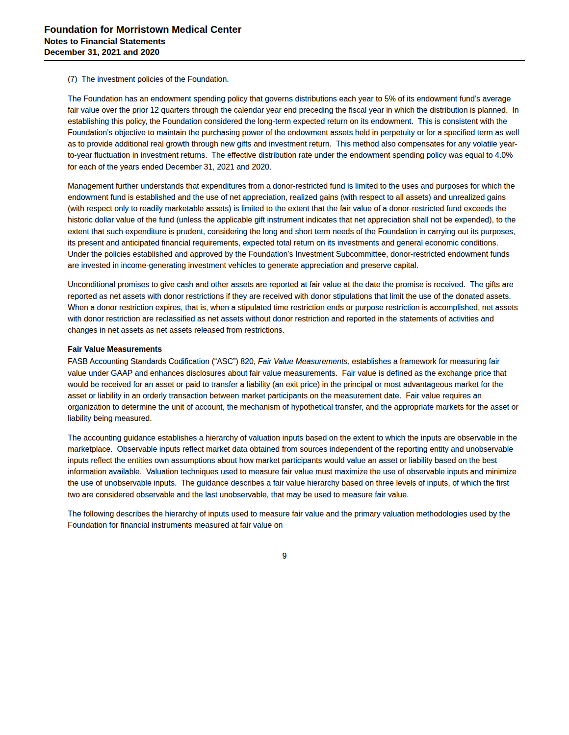Foundation for Morristown Medical Center
Notes to Financial Statements
December 31, 2021 and 2020
(7) The investment policies of the Foundation.
The Foundation has an endowment spending policy that governs distributions each year to 5% of its endowment fund’s average fair value over the prior 12 quarters through the calendar year end preceding the fiscal year in which the distribution is planned. In establishing this policy, the Foundation considered the long-term expected return on its endowment. This is consistent with the Foundation’s objective to maintain the purchasing power of the endowment assets held in perpetuity or for a specified term as well as to provide additional real growth through new gifts and investment return. This method also compensates for any volatile year-to-year fluctuation in investment returns. The effective distribution rate under the endowment spending policy was equal to 4.0% for each of the years ended December 31, 2021 and 2020.
Management further understands that expenditures from a donor-restricted fund is limited to the uses and purposes for which the endowment fund is established and the use of net appreciation, realized gains (with respect to all assets) and unrealized gains (with respect only to readily marketable assets) is limited to the extent that the fair value of a donor-restricted fund exceeds the historic dollar value of the fund (unless the applicable gift instrument indicates that net appreciation shall not be expended), to the extent that such expenditure is prudent, considering the long and short term needs of the Foundation in carrying out its purposes, its present and anticipated financial requirements, expected total return on its investments and general economic conditions. Under the policies established and approved by the Foundation’s Investment Subcommittee, donor-restricted endowment funds are invested in income-generating investment vehicles to generate appreciation and preserve capital.
Unconditional promises to give cash and other assets are reported at fair value at the date the promise is received. The gifts are reported as net assets with donor restrictions if they are received with donor stipulations that limit the use of the donated assets. When a donor restriction expires, that is, when a stipulated time restriction ends or purpose restriction is accomplished, net assets with donor restriction are reclassified as net assets without donor restriction and reported in the statements of activities and changes in net assets as net assets released from restrictions.
Fair Value Measurements
FASB Accounting Standards Codification (“ASC”) 820, Fair Value Measurements, establishes a framework for measuring fair value under GAAP and enhances disclosures about fair value measurements. Fair value is defined as the exchange price that would be received for an asset or paid to transfer a liability (an exit price) in the principal or most advantageous market for the asset or liability in an orderly transaction between market participants on the measurement date. Fair value requires an organization to determine the unit of account, the mechanism of hypothetical transfer, and the appropriate markets for the asset or liability being measured.
The accounting guidance establishes a hierarchy of valuation inputs based on the extent to which the inputs are observable in the marketplace. Observable inputs reflect market data obtained from sources independent of the reporting entity and unobservable inputs reflect the entities own assumptions about how market participants would value an asset or liability based on the best information available. Valuation techniques used to measure fair value must maximize the use of observable inputs and minimize the use of unobservable inputs. The guidance describes a fair value hierarchy based on three levels of inputs, of which the first two are considered observable and the last unobservable, that may be used to measure fair value.
The following describes the hierarchy of inputs used to measure fair value and the primary valuation methodologies used by the Foundation for financial instruments measured at fair value on
9